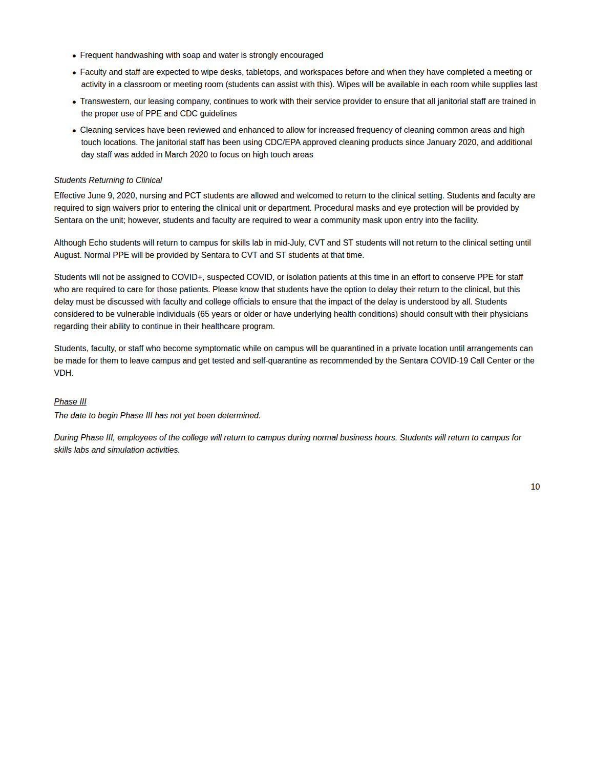Frequent handwashing with soap and water is strongly encouraged
Faculty and staff are expected to wipe desks, tabletops, and workspaces before and when they have completed a meeting or activity in a classroom or meeting room (students can assist with this). Wipes will be available in each room while supplies last
Transwestern, our leasing company, continues to work with their service provider to ensure that all janitorial staff are trained in the proper use of PPE and CDC guidelines
Cleaning services have been reviewed and enhanced to allow for increased frequency of cleaning common areas and high touch locations. The janitorial staff has been using CDC/EPA approved cleaning products since January 2020, and additional day staff was added in March 2020 to focus on high touch areas
Students Returning to Clinical
Effective June 9, 2020, nursing and PCT students are allowed and welcomed to return to the clinical setting. Students and faculty are required to sign waivers prior to entering the clinical unit or department. Procedural masks and eye protection will be provided by Sentara on the unit; however, students and faculty are required to wear a community mask upon entry into the facility.
Although Echo students will return to campus for skills lab in mid-July, CVT and ST students will not return to the clinical setting until August. Normal PPE will be provided by Sentara to CVT and ST students at that time.
Students will not be assigned to COVID+, suspected COVID, or isolation patients at this time in an effort to conserve PPE for staff who are required to care for those patients. Please know that students have the option to delay their return to the clinical, but this delay must be discussed with faculty and college officials to ensure that the impact of the delay is understood by all. Students considered to be vulnerable individuals (65 years or older or have underlying health conditions) should consult with their physicians regarding their ability to continue in their healthcare program.
Students, faculty, or staff who become symptomatic while on campus will be quarantined in a private location until arrangements can be made for them to leave campus and get tested and self-quarantine as recommended by the Sentara COVID-19 Call Center or the VDH.
Phase III
The date to begin Phase III has not yet been determined.
During Phase III, employees of the college will return to campus during normal business hours. Students will return to campus for skills labs and simulation activities.
10